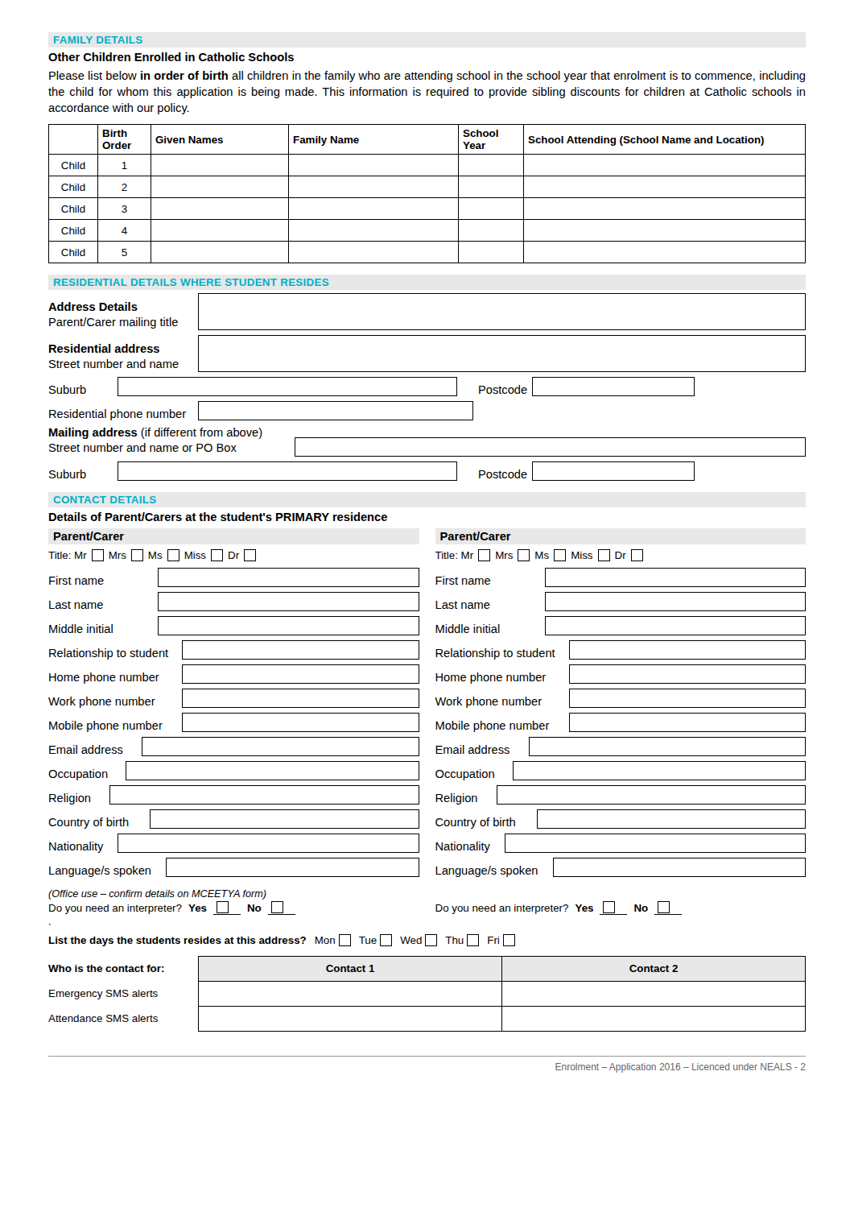FAMILY DETAILS
Other Children Enrolled in Catholic Schools
Please list below in order of birth all children in the family who are attending school in the school year that enrolment is to commence, including the child for whom this application is being made. This information is required to provide sibling discounts for children at Catholic schools in accordance with our policy.
| | Birth Order | Given Names | Family Name | School Year | School Attending (School Name and Location) |
| --- | --- | --- | --- | --- | --- |
| Child | 1 | | | | |
| Child | 2 | | | | |
| Child | 3 | | | | |
| Child | 4 | | | | |
| Child | 5 | | | | |
RESIDENTIAL DETAILS WHERE STUDENT RESIDES
Address Details
Parent/Carer mailing title
Residential address
Street number and name
Suburb
Postcode
Residential phone number
Mailing address (if different from above)
Street number and name or PO Box
Suburb
Postcode
CONTACT DETAILS
Details of Parent/Carers at the student's PRIMARY residence
Parent/Carer
Title: Mr Mrs Ms Miss Dr
First name
Last name
Middle initial
Relationship to student
Home phone number
Work phone number
Mobile phone number
Email address
Occupation
Religion
Country of birth
Nationality
Language/s spoken
Parent/Carer
Title: Mr Mrs Ms Miss Dr
First name
Last name
Middle initial
Relationship to student
Home phone number
Work phone number
Mobile phone number
Email address
Occupation
Religion
Country of birth
Nationality
Language/s spoken
(Office use – confirm details on MCEETYA form)
Do you need an interpreter? Yes No
Do you need an interpreter? Yes No
`
List the days the students resides at this address? Mon Tue Wed Thu Fri
| Who is the contact for: | Contact 1 | Contact 2 |
| Emergency SMS alerts | | |
| Attendance SMS alerts | | |
Enrolment – Application 2016 – Licenced under NEALS - 2